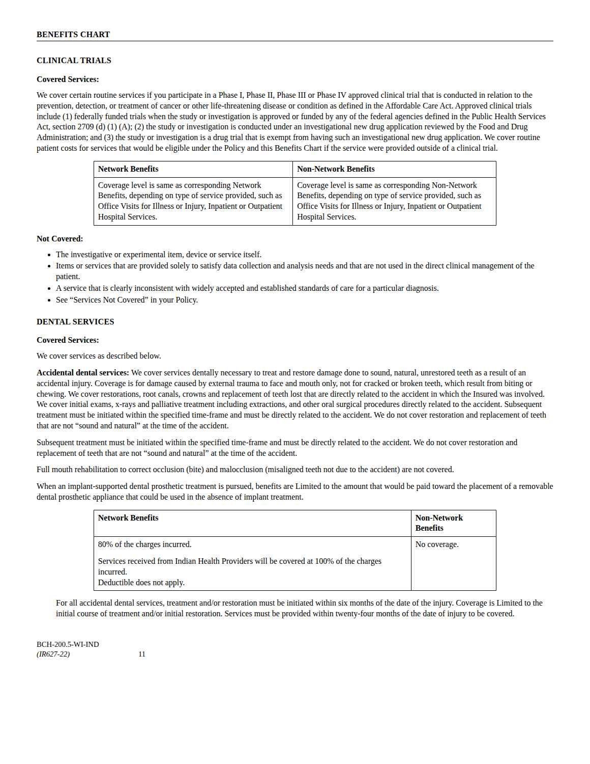BENEFITS CHART
CLINICAL TRIALS
Covered Services:
We cover certain routine services if you participate in a Phase I, Phase II, Phase III or Phase IV approved clinical trial that is conducted in relation to the prevention, detection, or treatment of cancer or other life-threatening disease or condition as defined in the Affordable Care Act. Approved clinical trials include (1) federally funded trials when the study or investigation is approved or funded by any of the federal agencies defined in the Public Health Services Act, section 2709 (d) (1) (A); (2) the study or investigation is conducted under an investigational new drug application reviewed by the Food and Drug Administration; and (3) the study or investigation is a drug trial that is exempt from having such an investigational new drug application. We cover routine patient costs for services that would be eligible under the Policy and this Benefits Chart if the service were provided outside of a clinical trial.
| Network Benefits | Non-Network Benefits |
| --- | --- |
| Coverage level is same as corresponding Network Benefits, depending on type of service provided, such as Office Visits for Illness or Injury, Inpatient or Outpatient Hospital Services. | Coverage level is same as corresponding Non-Network Benefits, depending on type of service provided, such as Office Visits for Illness or Injury, Inpatient or Outpatient Hospital Services. |
Not Covered:
The investigative or experimental item, device or service itself.
Items or services that are provided solely to satisfy data collection and analysis needs and that are not used in the direct clinical management of the patient.
A service that is clearly inconsistent with widely accepted and established standards of care for a particular diagnosis.
See “Services Not Covered” in your Policy.
DENTAL SERVICES
Covered Services:
We cover services as described below.
Accidental dental services: We cover services dentally necessary to treat and restore damage done to sound, natural, unrestored teeth as a result of an accidental injury. Coverage is for damage caused by external trauma to face and mouth only, not for cracked or broken teeth, which result from biting or chewing. We cover restorations, root canals, crowns and replacement of teeth lost that are directly related to the accident in which the Insured was involved. We cover initial exams, x-rays and palliative treatment including extractions, and other oral surgical procedures directly related to the accident. Subsequent treatment must be initiated within the specified time-frame and must be directly related to the accident. We do not cover restoration and replacement of teeth that are not “sound and natural” at the time of the accident.
Subsequent treatment must be initiated within the specified time-frame and must be directly related to the accident. We do not cover restoration and replacement of teeth that are not “sound and natural” at the time of the accident.
Full mouth rehabilitation to correct occlusion (bite) and malocclusion (misaligned teeth not due to the accident) are not covered.
When an implant-supported dental prosthetic treatment is pursued, benefits are Limited to the amount that would be paid toward the placement of a removable dental prosthetic appliance that could be used in the absence of implant treatment.
| Network Benefits | Non-Network Benefits |
| --- | --- |
| 80% of the charges incurred. Services received from Indian Health Providers will be covered at 100% of the charges incurred. Deductible does not apply. | No coverage. |
For all accidental dental services, treatment and/or restoration must be initiated within six months of the date of the injury. Coverage is Limited to the initial course of treatment and/or initial restoration. Services must be provided within twenty-four months of the date of injury to be covered.
BCH-200.5-WI-IND
(IR627-22) 11